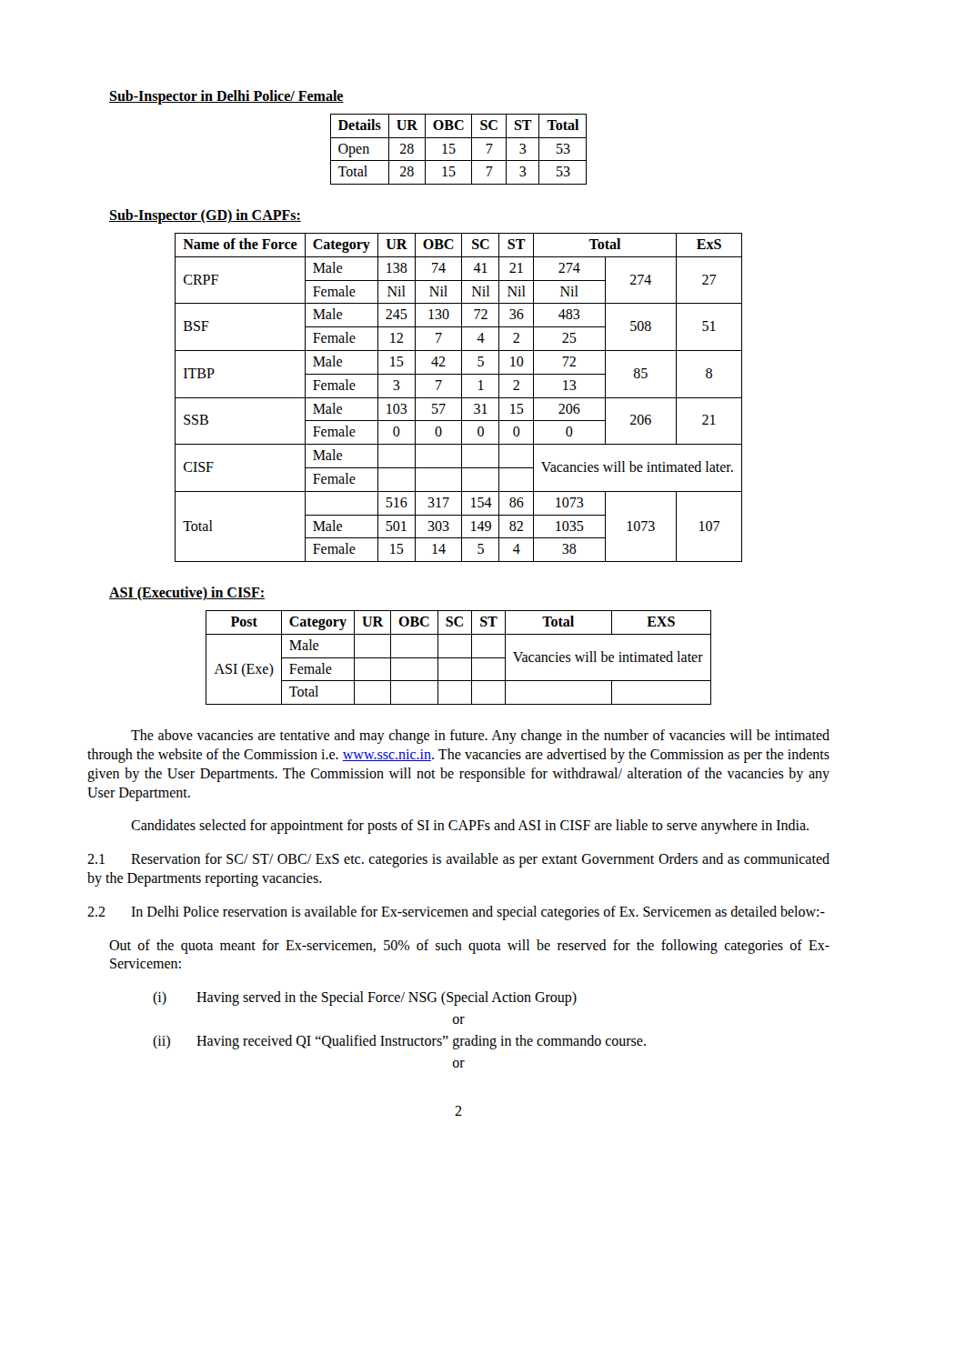Sub-Inspector in Delhi Police/ Female
| Details | UR | OBC | SC | ST | Total |
| --- | --- | --- | --- | --- | --- |
| Open | 28 | 15 | 7 | 3 | 53 |
| Total | 28 | 15 | 7 | 3 | 53 |
Sub-Inspector (GD) in CAPFs:
| Name of the Force | Category | UR | OBC | SC | ST | Total | ExS |
| --- | --- | --- | --- | --- | --- | --- | --- |
| CRPF | Male | 138 | 74 | 41 | 21 | 274 | 274 | 27 |
| Female | Nil | Nil | Nil | Nil | Nil |
| BSF | Male | 245 | 130 | 72 | 36 | 483 | 508 | 51 |
| Female | 12 | 7 | 4 | 2 | 25 |
| ITBP | Male | 15 | 42 | 5 | 10 | 72 | 85 | 8 |
| Female | 3 | 7 | 1 | 2 | 13 |
| SSB | Male | 103 | 57 | 31 | 15 | 206 | 206 | 21 |
| Female | 0 | 0 | 0 | 0 | 0 |
| CISF | Male | | | | | Vacancies will be intimated later. |
| Female | | | | |
| Total | | 516 | 317 | 154 | 86 | 1073 | 1073 | 107 |
| Male | 501 | 303 | 149 | 82 | 1035 |
| Female | 15 | 14 | 5 | 4 | 38 |
ASI (Executive) in CISF:
| Post | Category | UR | OBC | SC | ST | Total | EXS |
| --- | --- | --- | --- | --- | --- | --- | --- |
| ASI (Exe) | Male | | | | | Vacancies will be intimated later |
| Female | | | | |
| Total | | | | | | |
The above vacancies are tentative and may change in future. Any change in the number of vacancies will be intimated through the website of the Commission i.e. www.ssc.nic.in. The vacancies are advertised by the Commission as per the indents given by the User Departments. The Commission will not be responsible for withdrawal/ alteration of the vacancies by any User Department.
Candidates selected for appointment for posts of SI in CAPFs and ASI in CISF are liable to serve anywhere in India.
2.1 Reservation for SC/ ST/ OBC/ ExS etc. categories is available as per extant Government Orders and as communicated by the Departments reporting vacancies.
2.2 In Delhi Police reservation is available for Ex-servicemen and special categories of Ex. Servicemen as detailed below:-
Out of the quota meant for Ex-servicemen, 50% of such quota will be reserved for the following categories of Ex-Servicemen:
(i) Having served in the Special Force/ NSG (Special Action Group)
or
(ii) Having received QI “Qualified Instructors” grading in the commando course.
or
2